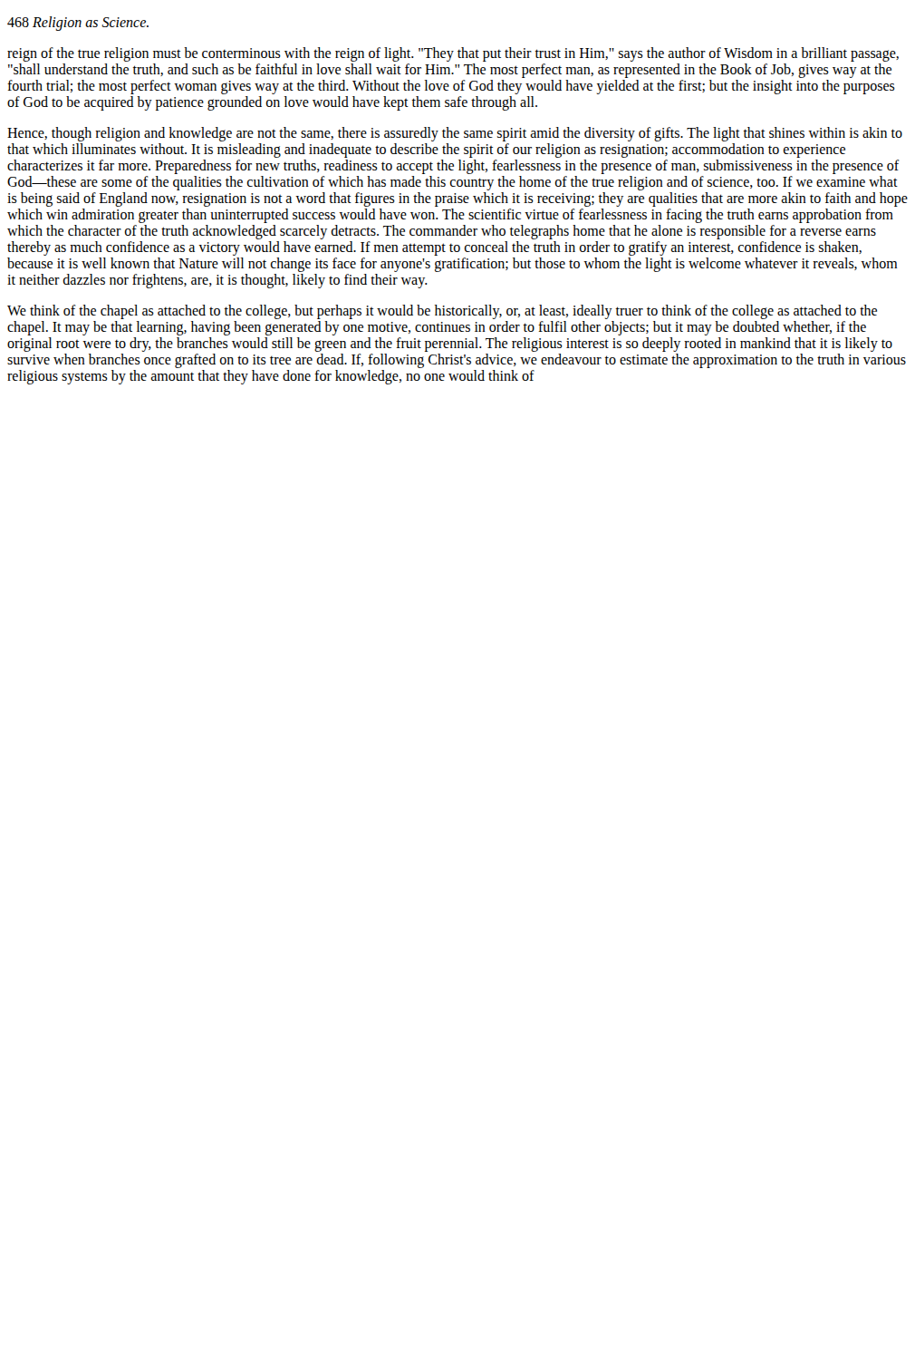468 Religion as Science.
reign of the true religion must be conterminous with the reign of light. "They that put their trust in Him," says the author of Wisdom in a brilliant passage, "shall understand the truth, and such as be faithful in love shall wait for Him." The most perfect man, as represented in the Book of Job, gives way at the fourth trial; the most perfect woman gives way at the third. Without the love of God they would have yielded at the first; but the insight into the purposes of God to be acquired by patience grounded on love would have kept them safe through all.
Hence, though religion and knowledge are not the same, there is assuredly the same spirit amid the diversity of gifts. The light that shines within is akin to that which illuminates without. It is misleading and inadequate to describe the spirit of our religion as resignation; accommodation to experience characterizes it far more. Preparedness for new truths, readiness to accept the light, fearlessness in the presence of man, submissiveness in the presence of God—these are some of the qualities the cultivation of which has made this country the home of the true religion and of science, too. If we examine what is being said of England now, resignation is not a word that figures in the praise which it is receiving; they are qualities that are more akin to faith and hope which win admiration greater than uninterrupted success would have won. The scientific virtue of fearlessness in facing the truth earns approbation from which the character of the truth acknowledged scarcely detracts. The commander who telegraphs home that he alone is responsible for a reverse earns thereby as much confidence as a victory would have earned. If men attempt to conceal the truth in order to gratify an interest, confidence is shaken, because it is well known that Nature will not change its face for anyone's gratification; but those to whom the light is welcome whatever it reveals, whom it neither dazzles nor frightens, are, it is thought, likely to find their way.
We think of the chapel as attached to the college, but perhaps it would be historically, or, at least, ideally truer to think of the college as attached to the chapel. It may be that learning, having been generated by one motive, continues in order to fulfil other objects; but it may be doubted whether, if the original root were to dry, the branches would still be green and the fruit perennial. The religious interest is so deeply rooted in mankind that it is likely to survive when branches once grafted on to its tree are dead. If, following Christ's advice, we endeavour to estimate the approximation to the truth in various religious systems by the amount that they have done for knowledge, no one would think of